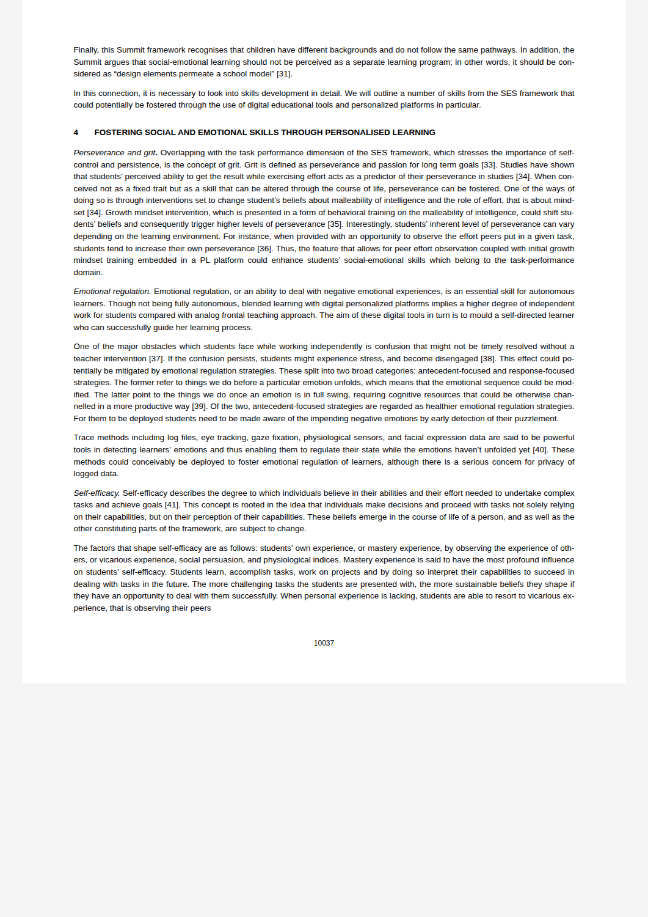Finally, this Summit framework recognises that children have different backgrounds and do not follow the same pathways. In addition, the Summit argues that social-emotional learning should not be perceived as a separate learning program; in other words, it should be considered as “design elements permeate a school model” [31].
In this connection, it is necessary to look into skills development in detail. We will outline a number of skills from the SES framework that could potentially be fostered through the use of digital educational tools and personalized platforms in particular.
4 FOSTERING SOCIAL AND EMOTIONAL SKILLS THROUGH PERSONALISED LEARNING
Perseverance and grit. Overlapping with the task performance dimension of the SES framework, which stresses the importance of self-control and persistence, is the concept of grit. Grit is defined as perseverance and passion for long term goals [33]. Studies have shown that students’ perceived ability to get the result while exercising effort acts as a predictor of their perseverance in studies [34]. When conceived not as a fixed trait but as a skill that can be altered through the course of life, perseverance can be fostered. One of the ways of doing so is through interventions set to change student’s beliefs about malleability of intelligence and the role of effort, that is about mindset [34]. Growth mindset intervention, which is presented in a form of behavioral training on the malleability of intelligence, could shift students’ beliefs and consequently trigger higher levels of perseverance [35]. Interestingly, students’ inherent level of perseverance can vary depending on the learning environment. For instance, when provided with an opportunity to observe the effort peers put in a given task, students tend to increase their own perseverance [36]. Thus, the feature that allows for peer effort observation coupled with initial growth mindset training embedded in a PL platform could enhance students’ social-emotional skills which belong to the task-performance domain.
Emotional regulation. Emotional regulation, or an ability to deal with negative emotional experiences, is an essential skill for autonomous learners. Though not being fully autonomous, blended learning with digital personalized platforms implies a higher degree of independent work for students compared with analog frontal teaching approach. The aim of these digital tools in turn is to mould a self-directed learner who can successfully guide her learning process.
One of the major obstacles which students face while working independently is confusion that might not be timely resolved without a teacher intervention [37]. If the confusion persists, students might experience stress, and become disengaged [38]. This effect could potentially be mitigated by emotional regulation strategies. These split into two broad categories: antecedent-focused and response-focused strategies. The former refer to things we do before a particular emotion unfolds, which means that the emotional sequence could be modified. The latter point to the things we do once an emotion is in full swing, requiring cognitive resources that could be otherwise channelled in a more productive way [39]. Of the two, antecedent-focused strategies are regarded as healthier emotional regulation strategies. For them to be deployed students need to be made aware of the impending negative emotions by early detection of their puzzlement.
Trace methods including log files, eye tracking, gaze fixation, physiological sensors, and facial expression data are said to be powerful tools in detecting learners’ emotions and thus enabling them to regulate their state while the emotions haven’t unfolded yet [40]. These methods could conceivably be deployed to foster emotional regulation of learners, although there is a serious concern for privacy of logged data.
Self-efficacy. Self-efficacy describes the degree to which individuals believe in their abilities and their effort needed to undertake complex tasks and achieve goals [41]. This concept is rooted in the idea that individuals make decisions and proceed with tasks not solely relying on their capabilities, but on their perception of their capabilities. These beliefs emerge in the course of life of a person, and as well as the other constituting parts of the framework, are subject to change.
The factors that shape self-efficacy are as follows: students’ own experience, or mastery experience, by observing the experience of others, or vicarious experience, social persuasion, and physiological indices. Mastery experience is said to have the most profound influence on students’ self-efficacy. Students learn, accomplish tasks, work on projects and by doing so interpret their capabilities to succeed in dealing with tasks in the future. The more challenging tasks the students are presented with, the more sustainable beliefs they shape if they have an opportunity to deal with them successfully. When personal experience is lacking, students are able to resort to vicarious experience, that is observing their peers
10037